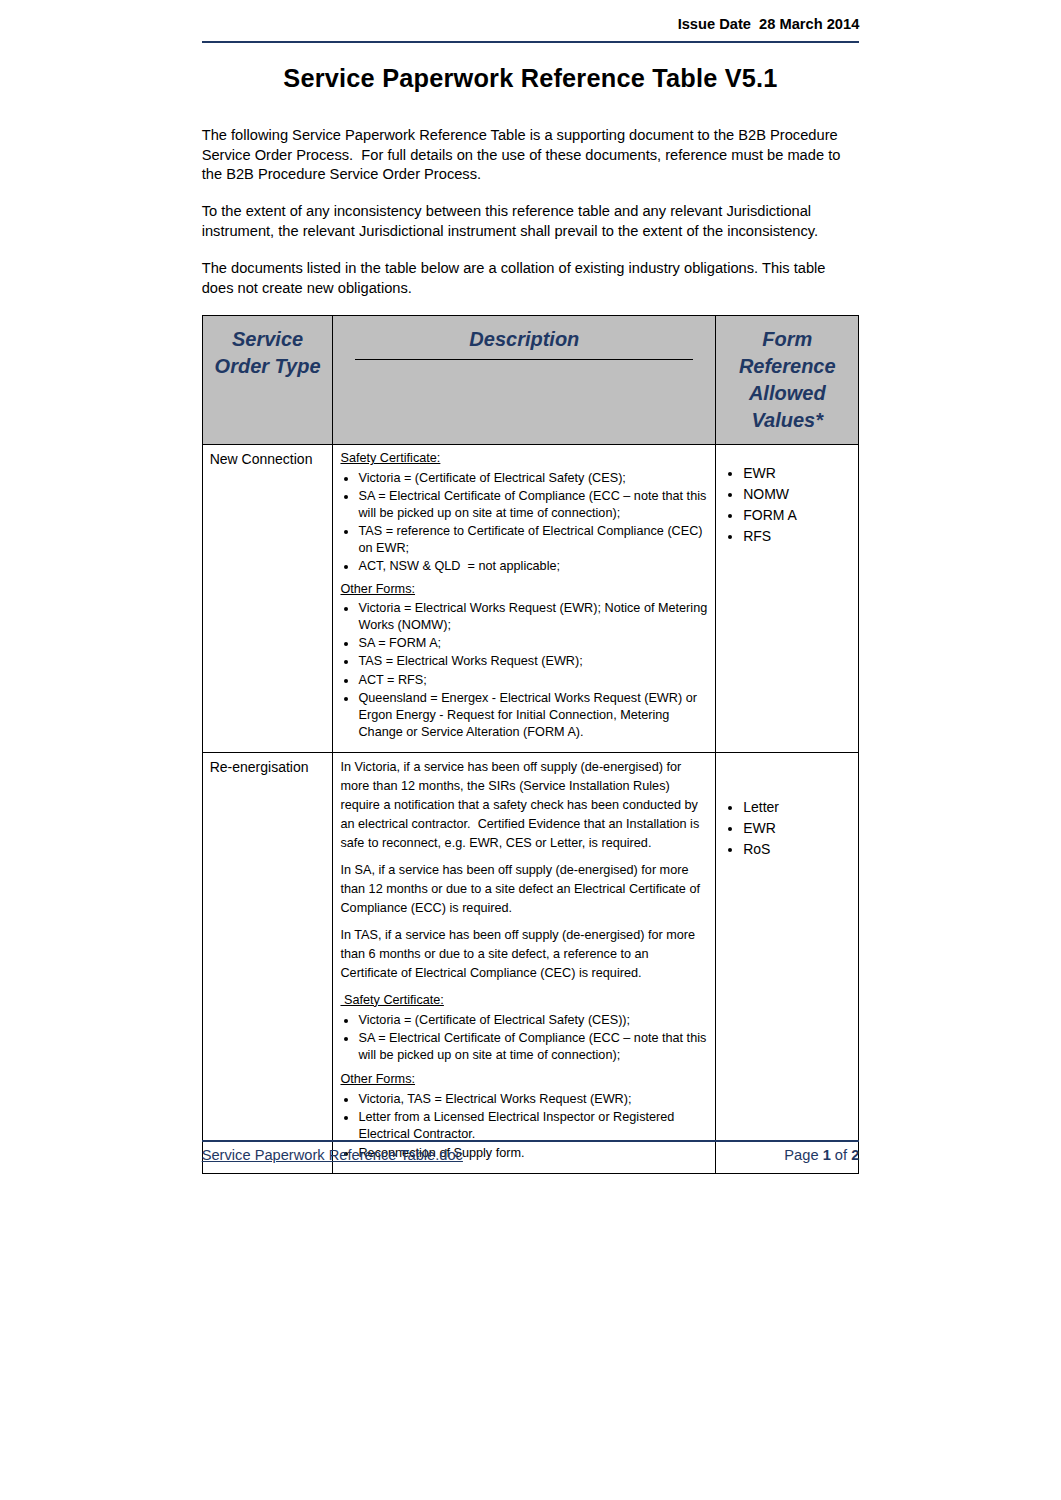Issue Date 28 March 2014
Service Paperwork Reference Table V5.1
The following Service Paperwork Reference Table is a supporting document to the B2B Procedure Service Order Process. For full details on the use of these documents, reference must be made to the B2B Procedure Service Order Process.
To the extent of any inconsistency between this reference table and any relevant Jurisdictional instrument, the relevant Jurisdictional instrument shall prevail to the extent of the inconsistency.
The documents listed in the table below are a collation of existing industry obligations. This table does not create new obligations.
| Service Order Type | Description | Form Reference Allowed Values* |
| --- | --- | --- |
| New Connection | Safety Certificate: Victoria = (Certificate of Electrical Safety (CES); SA = Electrical Certificate of Compliance (ECC – note that this will be picked up on site at time of connection); TAS = reference to Certificate of Electrical Compliance (CEC) on EWR; ACT, NSW & QLD = not applicable; Other Forms: Victoria = Electrical Works Request (EWR); Notice of Metering Works (NOMW); SA = FORM A; TAS = Electrical Works Request (EWR); ACT = RFS; Queensland = Energex - Electrical Works Request (EWR) or Ergon Energy - Request for Initial Connection, Metering Change or Service Alteration (FORM A). | EWR NOMW FORM A RFS |
| Re-energisation | In Victoria, if a service has been off supply (de-energised) for more than 12 months, the SIRs (Service Installation Rules) require a notification that a safety check has been conducted by an electrical contractor. Certified Evidence that an Installation is safe to reconnect, e.g. EWR, CES or Letter, is required. In SA, if a service has been off supply (de-energised) for more than 12 months or due to a site defect an Electrical Certificate of Compliance (ECC) is required. In TAS, if a service has been off supply (de-energised) for more than 6 months or due to a site defect, a reference to an Certificate of Electrical Compliance (CEC) is required. Safety Certificate: Victoria = (Certificate of Electrical Safety (CES)); SA = Electrical Certificate of Compliance (ECC – note that this will be picked up on site at time of connection); Other Forms: Victoria, TAS = Electrical Works Request (EWR); Letter from a Licensed Electrical Inspector or Registered Electrical Contractor. Reconnection of Supply form. | Letter EWR RoS |
Service Paperwork Reference Table.doc Page 1 of 2